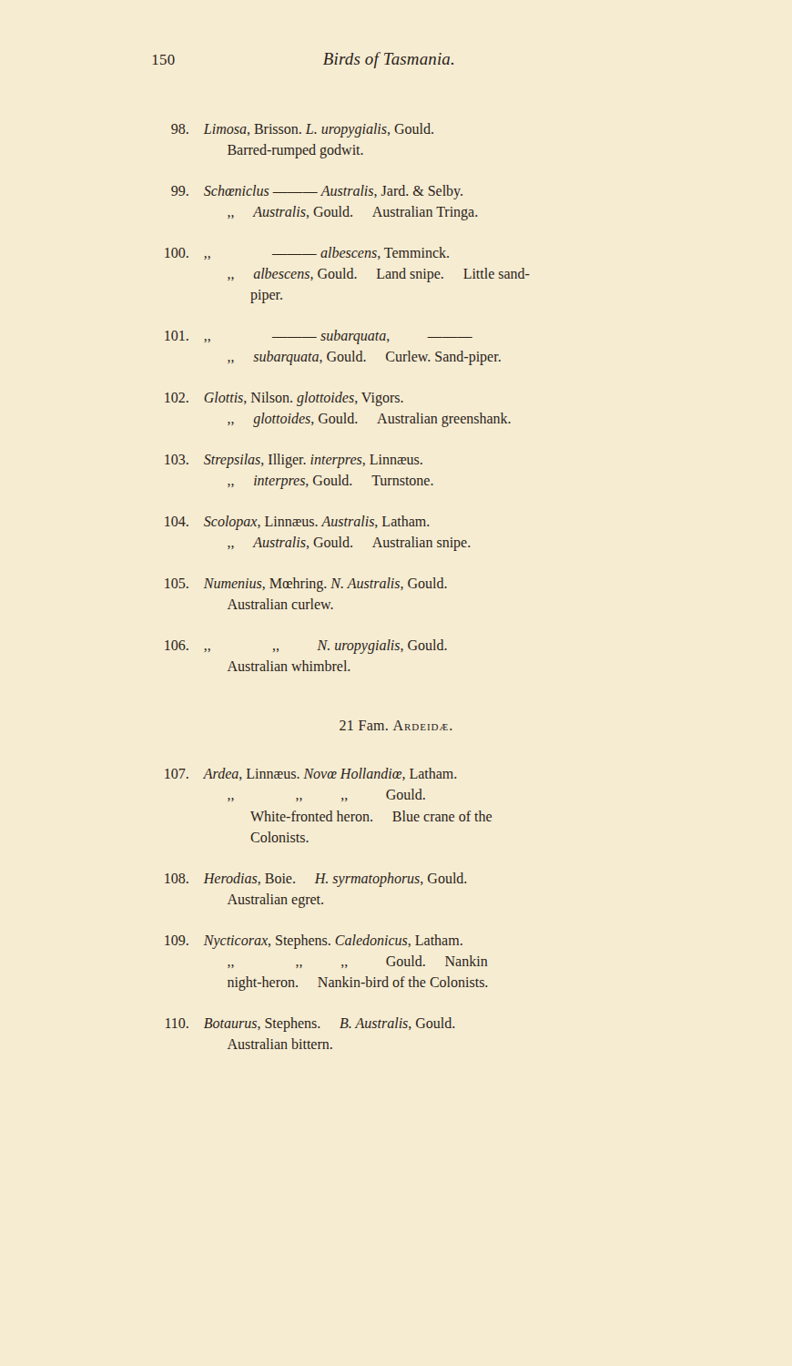150 Birds of Tasmania.
98. Limosa, Brisson. L. uropygialis, Gould. Barred-rumped godwit.
99. Schœniclus ——— Australis, Jard. & Selby. ,, Australis, Gould. Australian Tringa.
100. ,, ——— albescens, Temminck. ,, albescens, Gould. Land snipe. Little sand- piper.
101. ,, ——— subarquata, ——— ,, subarquata, Gould. Curlew. Sand-piper.
102. Glottis, Nilson. glottoides, Vigors. ,, glottoides, Gould. Australian greenshank.
103. Strepsilas, Illiger. interpres, Linnæus. ,, interpres, Gould. Turnstone.
104. Scolopax, Linnæus. Australis, Latham. ,, Australis, Gould. Australian snipe.
105. Numenius, Mœhring. N. Australis, Gould. Australian curlew.
106. ,, ,, N. uropygialis, Gould. Australian whimbrel.
21 Fam. Ardeidæ.
107. Ardea, Linnæus. Novœ Hollandiœ, Latham. ,, ,, ,, Gould. White-fronted heron. Blue crane of the Colonists.
108. Herodias, Boie. H. syrmatophorus, Gould. Australian egret.
109. Nycticorax, Stephens. Caledonicus, Latham. ,, ,, ,, Gould. Nankin night-heron. Nankin-bird of the Colonists.
110. Botaurus, Stephens. B. Australis, Gould. Australian bittern.